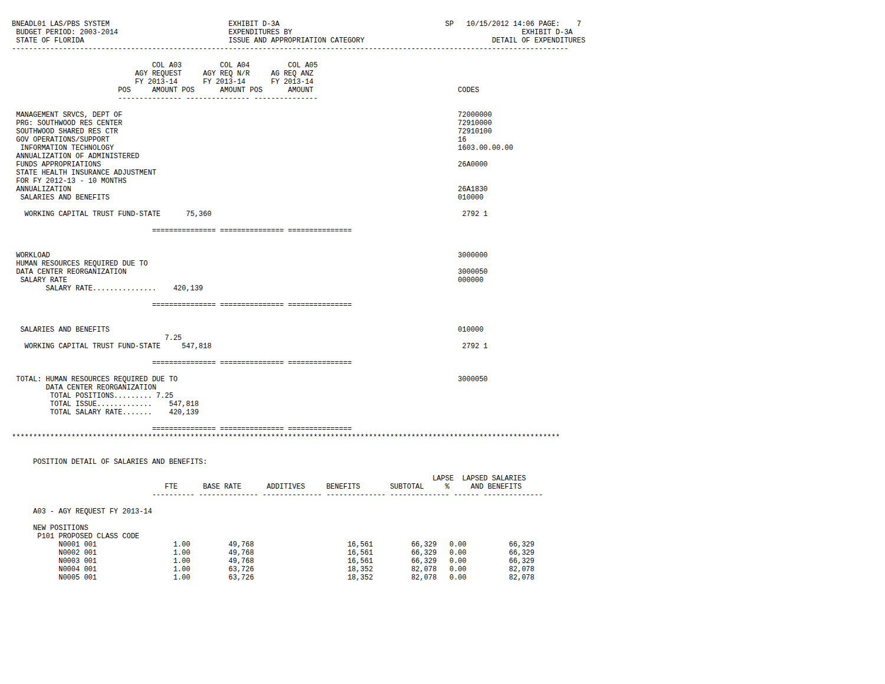BNEADL01 LAS/PBS SYSTEM EXHIBIT D-3A SP 10/15/2012 14:06 PAGE: 7 BUDGET PERIOD: 2003-2014 EXPENDITURES BY EXHIBIT D-3A STATE OF FLORIDA ISSUE AND APPROPRIATION CATEGORY DETAIL OF EXPENDITURES ----------------------------------------------------------------------------------------------------------------------------------- COL A03 COL A04 COL A05 AGY REQUEST AGY REQ N/R AG REQ ANZ FY 2013-14 FY 2013-14 FY 2013-14 POS AMOUNT POS AMOUNT POS AMOUNT CODES --------------- --------------- --------------- MANAGEMENT SRVCS, DEPT OF 72000000 PRG: SOUTHWOOD RES CENTER 72910000 SOUTHWOOD SHARED RES CTR 72910100 GOV OPERATIONS/SUPPORT 16 INFORMATION TECHNOLOGY 1603.00.00.00 ANNUALIZATION OF ADMINISTERED FUNDS APPROPRIATIONS 26A0000 STATE HEALTH INSURANCE ADJUSTMENT FOR FY 2012-13 - 10 MONTHS ANNUALIZATION 26A1830 SALARIES AND BENEFITS 010000 WORKING CAPITAL TRUST FUND-STATE 75,360 2792 1 =============== =============== =============== WORKLOAD 3000000 HUMAN RESOURCES REQUIRED DUE TO DATA CENTER REORGANIZATION 3000050 SALARY RATE 000000 SALARY RATE............... 420,139 =============== =============== =============== SALARIES AND BENEFITS 010000 7.25 WORKING CAPITAL TRUST FUND-STATE 547,818 2792 1 =============== =============== =============== TOTAL: HUMAN RESOURCES REQUIRED DUE TO 3000050 DATA CENTER REORGANIZATION TOTAL POSITIONS......... 7.25 TOTAL ISSUE............. 547,818 TOTAL SALARY RATE....... 420,139 =============== =============== =============== ********************************************************************************************************************************* POSITION DETAIL OF SALARIES AND BENEFITS: LAPSE LAPSED SALARIES FTE BASE RATE ADDITIVES BENEFITS SUBTOTAL % AND BENEFITS ---------- -------------- -------------- -------------- -------------- ------ -------------- A03 - AGY REQUEST FY 2013-14 NEW POSITIONS P101 PROPOSED CLASS CODE N0001 001 1.00 49,768 16,561 66,329 0.00 66,329 N0002 001 1.00 49,768 16,561 66,329 0.00 66,329 N0003 001 1.00 49,768 16,561 66,329 0.00 66,329 N0004 001 1.00 63,726 18,352 82,078 0.00 82,078 N0005 001 1.00 63,726 18,352 82,078 0.00 82,078